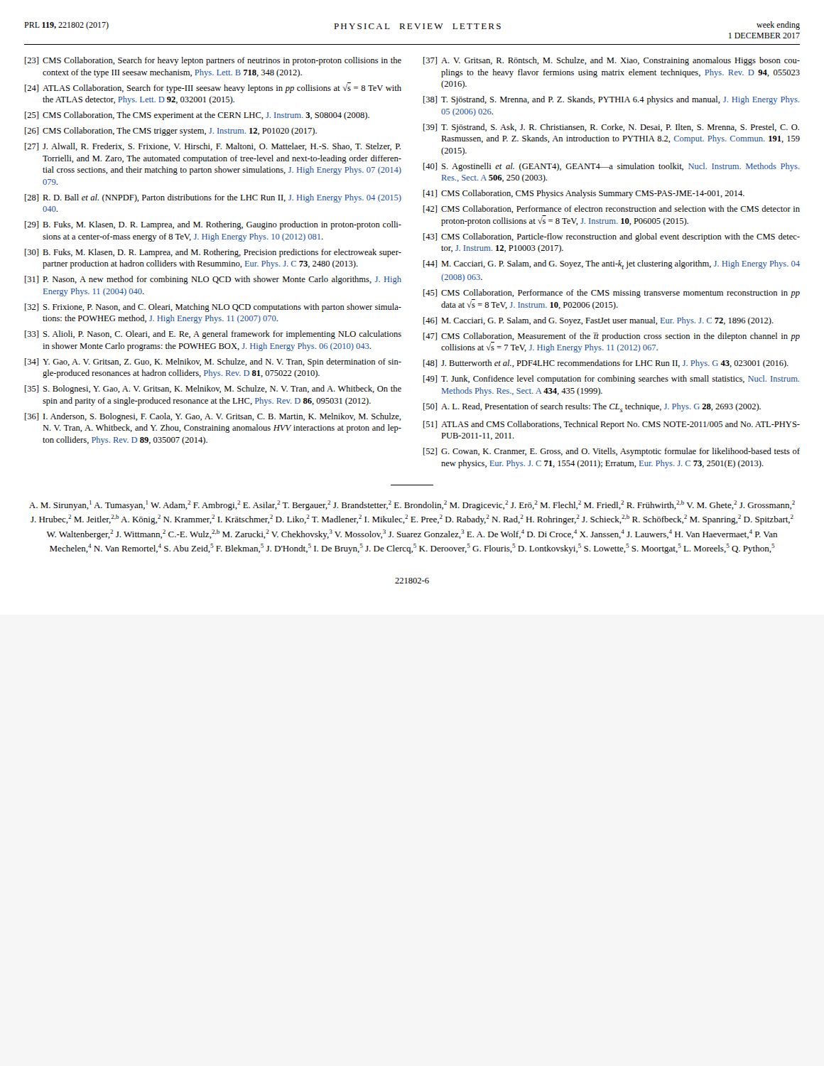PRL 119, 221802 (2017)
PHYSICAL REVIEW LETTERS
week ending
1 DECEMBER 2017
[23] CMS Collaboration, Search for heavy lepton partners of neutrinos in proton-proton collisions in the context of the type III seesaw mechanism, Phys. Lett. B 718, 348 (2012).
[24] ATLAS Collaboration, Search for type-III seesaw heavy leptons in pp collisions at √s = 8 TeV with the ATLAS detector, Phys. Lett. D 92, 032001 (2015).
[25] CMS Collaboration, The CMS experiment at the CERN LHC, J. Instrum. 3, S08004 (2008).
[26] CMS Collaboration, The CMS trigger system, J. Instrum. 12, P01020 (2017).
[27] J. Alwall, R. Frederix, S. Frixione, V. Hirschi, F. Maltoni, O. Mattelaer, H.-S. Shao, T. Stelzer, P. Torrielli, and M. Zaro, The automated computation of tree-level and next-to-leading order differential cross sections, and their matching to parton shower simulations, J. High Energy Phys. 07 (2014) 079.
[28] R. D. Ball et al. (NNPDF), Parton distributions for the LHC Run II, J. High Energy Phys. 04 (2015) 040.
[29] B. Fuks, M. Klasen, D. R. Lamprea, and M. Rothering, Gaugino production in proton-proton collisions at a center-of-mass energy of 8 TeV, J. High Energy Phys. 10 (2012) 081.
[30] B. Fuks, M. Klasen, D. R. Lamprea, and M. Rothering, Precision predictions for electroweak superpartner production at hadron colliders with Resummino, Eur. Phys. J. C 73, 2480 (2013).
[31] P. Nason, A new method for combining NLO QCD with shower Monte Carlo algorithms, J. High Energy Phys. 11 (2004) 040.
[32] S. Frixione, P. Nason, and C. Oleari, Matching NLO QCD computations with parton shower simulations: the POWHEG method, J. High Energy Phys. 11 (2007) 070.
[33] S. Alioli, P. Nason, C. Oleari, and E. Re, A general framework for implementing NLO calculations in shower Monte Carlo programs: the POWHEG BOX, J. High Energy Phys. 06 (2010) 043.
[34] Y. Gao, A. V. Gritsan, Z. Guo, K. Melnikov, M. Schulze, and N. V. Tran, Spin determination of single-produced resonances at hadron colliders, Phys. Rev. D 81, 075022 (2010).
[35] S. Bolognesi, Y. Gao, A. V. Gritsan, K. Melnikov, M. Schulze, N. V. Tran, and A. Whitbeck, On the spin and parity of a single-produced resonance at the LHC, Phys. Rev. D 86, 095031 (2012).
[36] I. Anderson, S. Bolognesi, F. Caola, Y. Gao, A. V. Gritsan, C. B. Martin, K. Melnikov, M. Schulze, N. V. Tran, A. Whitbeck, and Y. Zhou, Constraining anomalous HVV interactions at proton and lepton colliders, Phys. Rev. D 89, 035007 (2014).
[37] A. V. Gritsan, R. Röntsch, M. Schulze, and M. Xiao, Constraining anomalous Higgs boson couplings to the heavy flavor fermions using matrix element techniques, Phys. Rev. D 94, 055023 (2016).
[38] T. Sjöstrand, S. Mrenna, and P. Z. Skands, PYTHIA 6.4 physics and manual, J. High Energy Phys. 05 (2006) 026.
[39] T. Sjöstrand, S. Ask, J. R. Christiansen, R. Corke, N. Desai, P. Ilten, S. Mrenna, S. Prestel, C. O. Rasmussen, and P. Z. Skands, An introduction to PYTHIA 8.2, Comput. Phys. Commun. 191, 159 (2015).
[40] S. Agostinelli et al. (GEANT4), GEANT4—a simulation toolkit, Nucl. Instrum. Methods Phys. Res., Sect. A 506, 250 (2003).
[41] CMS Collaboration, CMS Physics Analysis Summary CMS-PAS-JME-14-001, 2014.
[42] CMS Collaboration, Performance of electron reconstruction and selection with the CMS detector in proton-proton collisions at √s = 8 TeV, J. Instrum. 10, P06005 (2015).
[43] CMS Collaboration, Particle-flow reconstruction and global event description with the CMS detector, J. Instrum. 12, P10003 (2017).
[44] M. Cacciari, G. P. Salam, and G. Soyez, The anti-kt jet clustering algorithm, J. High Energy Phys. 04 (2008) 063.
[45] CMS Collaboration, Performance of the CMS missing transverse momentum reconstruction in pp data at √s = 8 TeV, J. Instrum. 10, P02006 (2015).
[46] M. Cacciari, G. P. Salam, and G. Soyez, FastJet user manual, Eur. Phys. J. C 72, 1896 (2012).
[47] CMS Collaboration, Measurement of the t̅t production cross section in the dilepton channel in pp collisions at √s = 7 TeV, J. High Energy Phys. 11 (2012) 067.
[48] J. Butterworth et al., PDF4LHC recommendations for LHC Run II, J. Phys. G 43, 023001 (2016).
[49] T. Junk, Confidence level computation for combining searches with small statistics, Nucl. Instrum. Methods Phys. Res., Sect. A 434, 435 (1999).
[50] A. L. Read, Presentation of search results: The CLs technique, J. Phys. G 28, 2693 (2002).
[51] ATLAS and CMS Collaborations, Technical Report No. CMS NOTE-2011/005 and No. ATL-PHYS-PUB-2011-11, 2011.
[52] G. Cowan, K. Cranmer, E. Gross, and O. Vitells, Asymptotic formulae for likelihood-based tests of new physics, Eur. Phys. J. C 71, 1554 (2011); Erratum, Eur. Phys. J. C 73, 2501(E) (2013).
A. M. Sirunyan,1 A. Tumasyan,1 W. Adam,2 F. Ambrogi,2 E. Asilar,2 T. Bergauer,2 J. Brandstetter,2 E. Brondolin,2 M. Dragicevic,2 J. Erö,2 M. Flechl,2 M. Friedl,2 R. Frühwirth,2,b V. M. Ghete,2 J. Grossmann,2 J. Hrubec,2 M. Jeitler,2,b A. König,2 N. Krammer,2 I. Krätschmer,2 D. Liko,2 T. Madlener,2 I. Mikulec,2 E. Pree,2 D. Rabady,2 N. Rad,2 H. Rohringer,2 J. Schieck,2,b R. Schöfbeck,2 M. Spanring,2 D. Spitzbart,2 W. Waltenberger,2 J. Wittmann,2 C.-E. Wulz,2,b M. Zarucki,2 V. Chekhovsky,3 V. Mossolov,3 J. Suarez Gonzalez,3 E. A. De Wolf,4 D. Di Croce,4 X. Janssen,4 J. Lauwers,4 H. Van Haevermaet,4 P. Van Mechelen,4 N. Van Remortel,4 S. Abu Zeid,5 F. Blekman,5 J. D'Hondt,5 I. De Bruyn,5 J. De Clercq,5 K. Deroover,5 G. Flouris,5 D. Lontkovskyi,5 S. Lowette,5 S. Moortgat,5 L. Moreels,5 Q. Python,5
221802-6